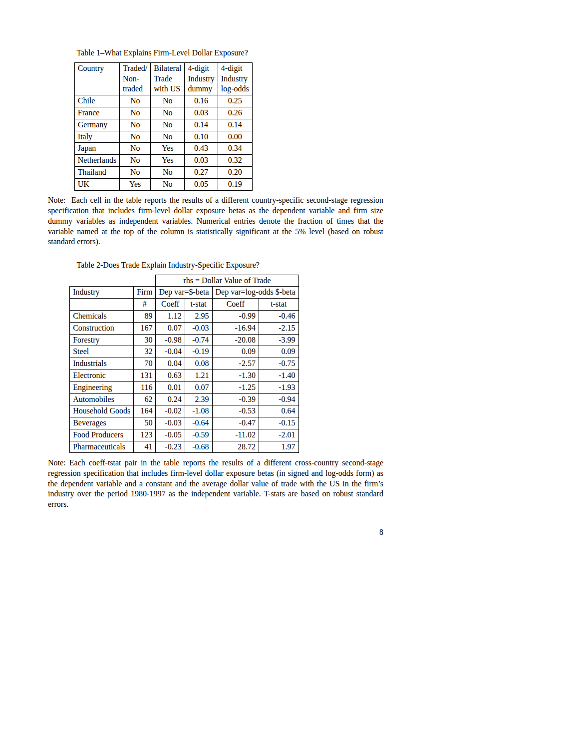Table 1–What Explains Firm-Level Dollar Exposure?
| Country | Traded/ Non- traded | Bilateral Trade with US | 4-digit Industry dummy | 4-digit Industry log-odds |
| Chile | No | No | 0.16 | 0.25 |
| France | No | No | 0.03 | 0.26 |
| Germany | No | No | 0.14 | 0.14 |
| Italy | No | No | 0.10 | 0.00 |
| Japan | No | Yes | 0.43 | 0.34 |
| Netherlands | No | Yes | 0.03 | 0.32 |
| Thailand | No | No | 0.27 | 0.20 |
| UK | Yes | No | 0.05 | 0.19 |
Note: Each cell in the table reports the results of a different country-specific second-stage regression specification that includes firm-level dollar exposure betas as the dependent variable and firm size dummy variables as independent variables. Numerical entries denote the fraction of times that the variable named at the top of the column is statistically significant at the 5% level (based on robust standard errors).
Table 2-Does Trade Explain Industry-Specific Exposure?
| | | rhs = Dollar Value of Trade |
| Industry | Firm | Dep var=$-beta | Dep var=log-odds $-beta |
| | # | Coeff | t-stat | Coeff | t-stat |
| Chemicals | 89 | 1.12 | 2.95 | -0.99 | -0.46 |
| Construction | 167 | 0.07 | -0.03 | -16.94 | -2.15 |
| Forestry | 30 | -0.98 | -0.74 | -20.08 | -3.99 |
| Steel | 32 | -0.04 | -0.19 | 0.09 | 0.09 |
| Industrials | 70 | 0.04 | 0.08 | -2.57 | -0.75 |
| Electronic | 131 | 0.63 | 1.21 | -1.30 | -1.40 |
| Engineering | 116 | 0.01 | 0.07 | -1.25 | -1.93 |
| Automobiles | 62 | 0.24 | 2.39 | -0.39 | -0.94 |
| Household Goods | 164 | -0.02 | -1.08 | -0.53 | 0.64 |
| Beverages | 50 | -0.03 | -0.64 | -0.47 | -0.15 |
| Food Producers | 123 | -0.05 | -0.59 | -11.02 | -2.01 |
| Pharmaceuticals | 41 | -0.23 | -0.68 | 28.72 | 1.97 |
Note: Each coeff-tstat pair in the table reports the results of a different cross-country second-stage regression specification that includes firm-level dollar exposure betas (in signed and log-odds form) as the dependent variable and a constant and the average dollar value of trade with the US in the firm’s industry over the period 1980-1997 as the independent variable. T-stats are based on robust standard errors.
8